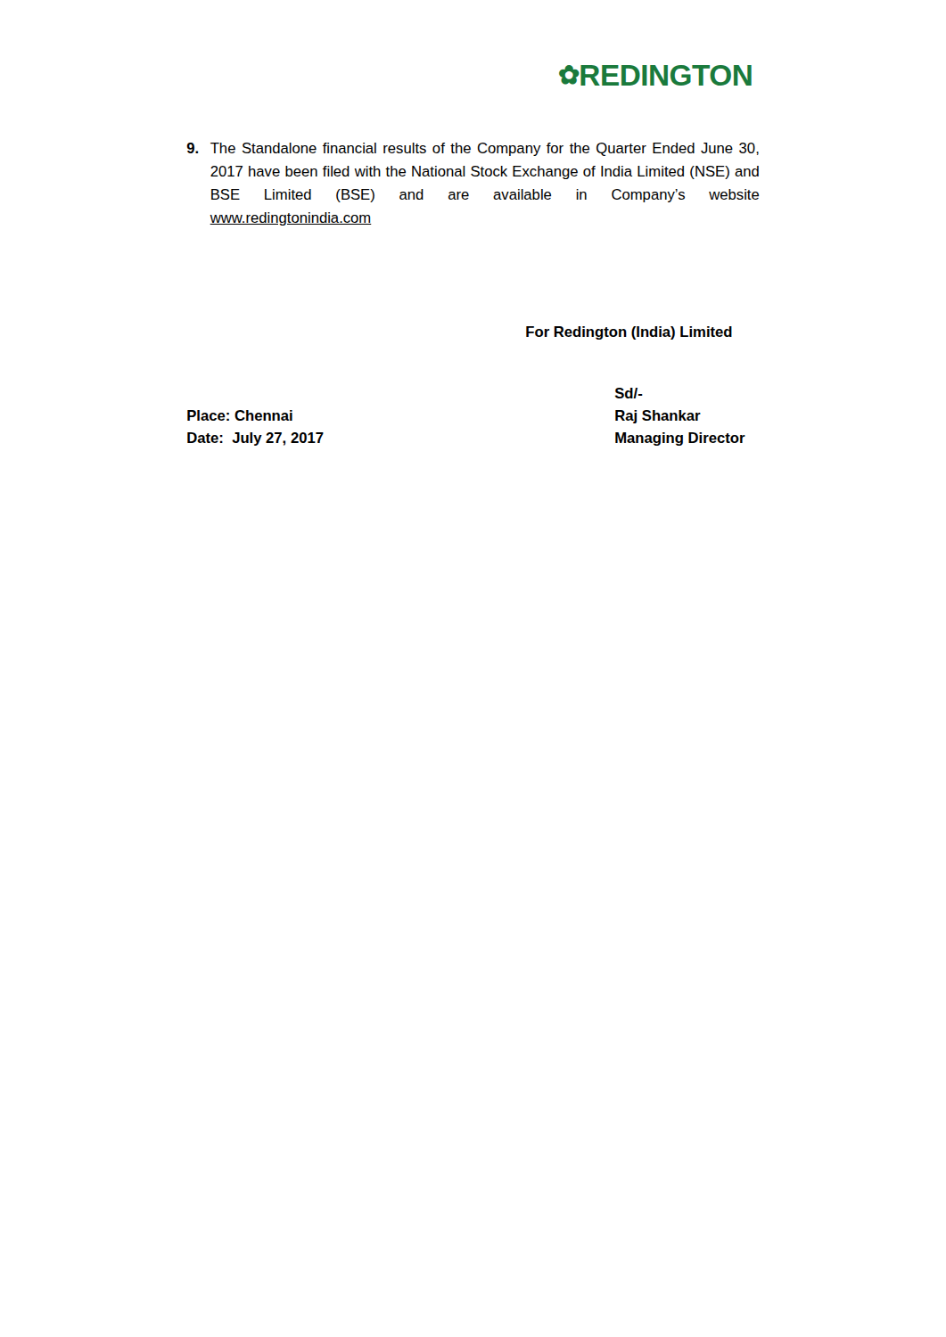✿REDINGTON
9. The Standalone financial results of the Company for the Quarter Ended June 30, 2017 have been filed with the National Stock Exchange of India Limited (NSE) and BSE Limited (BSE) and are available in Company’s website www.redingtonindia.com
For Redington (India) Limited
| | Sd/- |
| Place: Chennai | Raj Shankar |
| Date: July 27, 2017 | Managing Director |